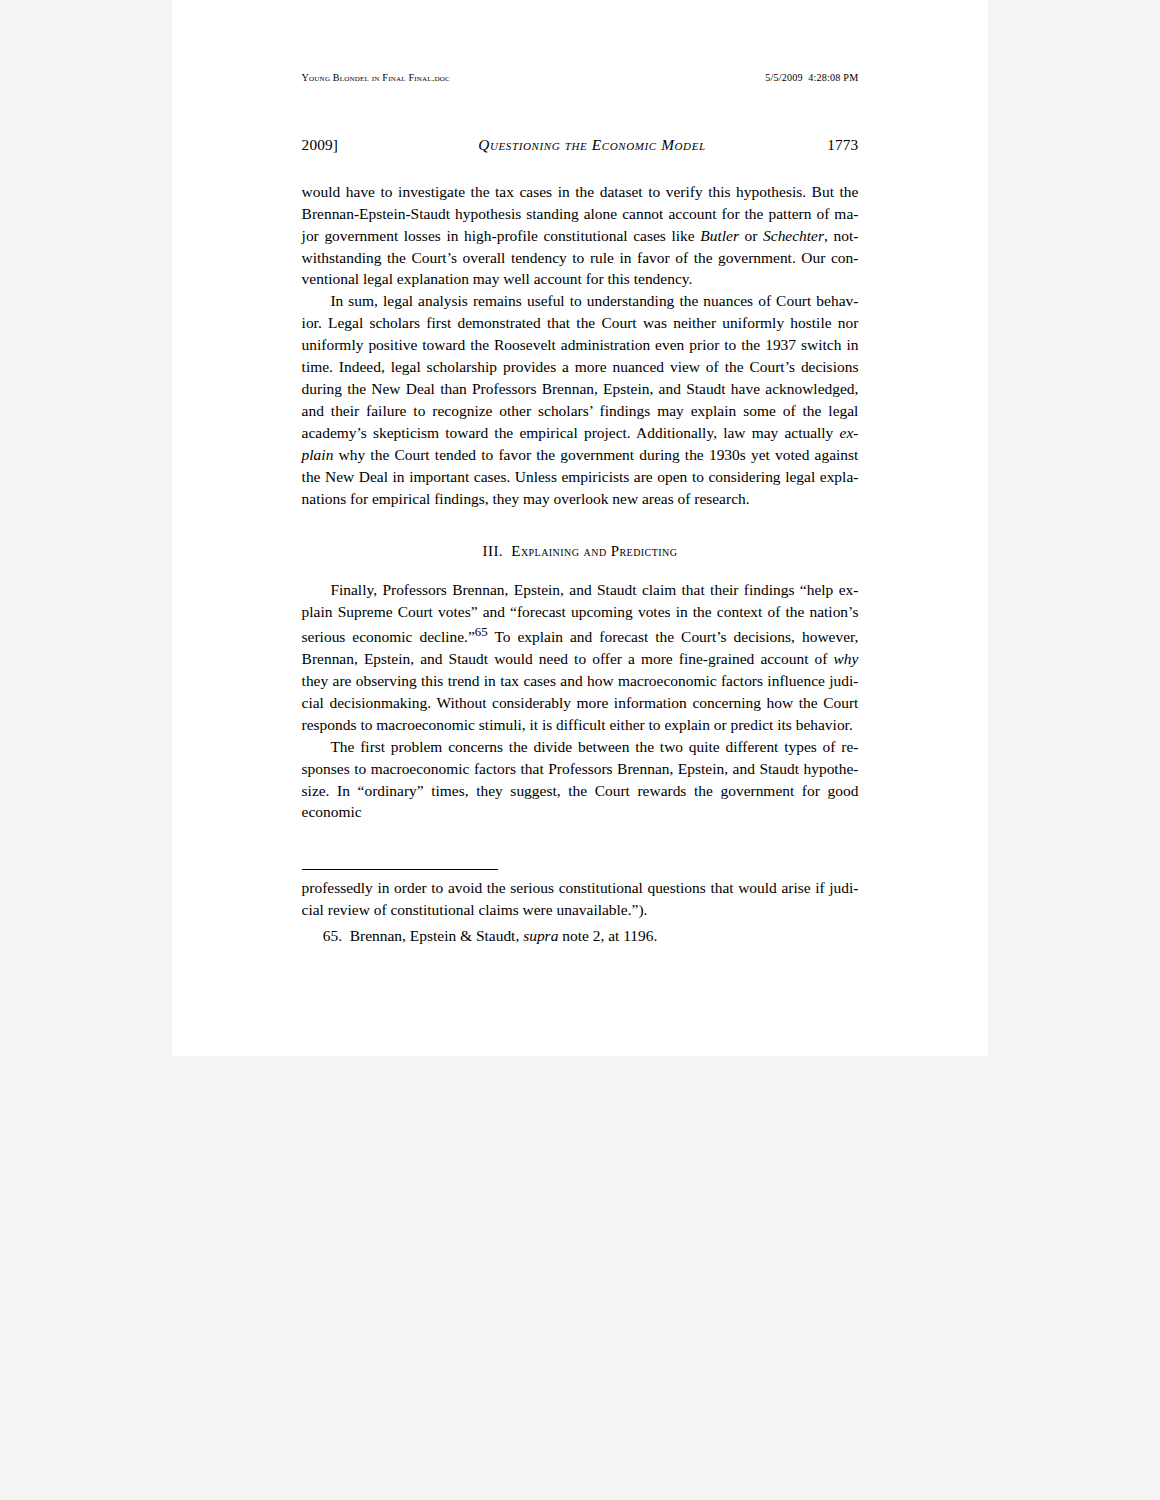Young Blondel in Final Final.doc 5/5/2009 4:28:08 PM
2009] Questioning the Economic Model 1773
would have to investigate the tax cases in the dataset to verify this hypothesis. But the Brennan-Epstein-Staudt hypothesis standing alone cannot account for the pattern of major government losses in high-profile constitutional cases like Butler or Schechter, notwithstanding the Court’s overall tendency to rule in favor of the government. Our conventional legal explanation may well account for this tendency.
In sum, legal analysis remains useful to understanding the nuances of Court behavior. Legal scholars first demonstrated that the Court was neither uniformly hostile nor uniformly positive toward the Roosevelt administration even prior to the 1937 switch in time. Indeed, legal scholarship provides a more nuanced view of the Court’s decisions during the New Deal than Professors Brennan, Epstein, and Staudt have acknowledged, and their failure to recognize other scholars’ findings may explain some of the legal academy’s skepticism toward the empirical project. Additionally, law may actually explain why the Court tended to favor the government during the 1930s yet voted against the New Deal in important cases. Unless empiricists are open to considering legal explanations for empirical findings, they may overlook new areas of research.
III. Explaining and Predicting
Finally, Professors Brennan, Epstein, and Staudt claim that their findings “help explain Supreme Court votes” and “forecast upcoming votes in the context of the nation’s serious economic decline.”65 To explain and forecast the Court’s decisions, however, Brennan, Epstein, and Staudt would need to offer a more fine-grained account of why they are observing this trend in tax cases and how macroeconomic factors influence judicial decisionmaking. Without considerably more information concerning how the Court responds to macroeconomic stimuli, it is difficult either to explain or predict its behavior.
The first problem concerns the divide between the two quite different types of responses to macroeconomic factors that Professors Brennan, Epstein, and Staudt hypothesize. In “ordinary” times, they suggest, the Court rewards the government for good economic
professedly in order to avoid the serious constitutional questions that would arise if judicial review of constitutional claims were unavailable.”).
65. Brennan, Epstein & Staudt, supra note 2, at 1196.